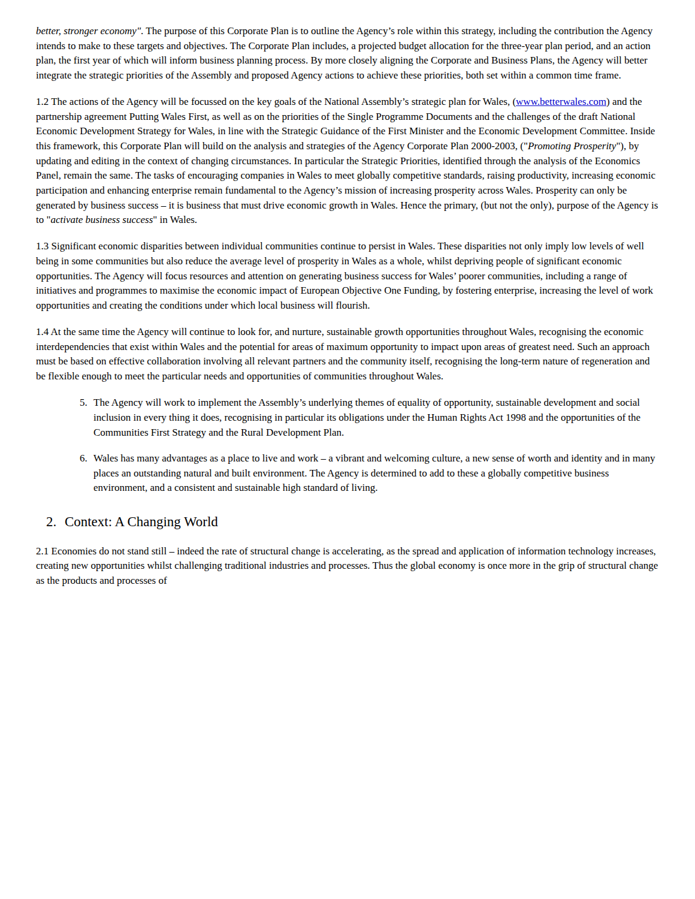better, stronger economy". The purpose of this Corporate Plan is to outline the Agency’s role within this strategy, including the contribution the Agency intends to make to these targets and objectives. The Corporate Plan includes, a projected budget allocation for the three-year plan period, and an action plan, the first year of which will inform business planning process. By more closely aligning the Corporate and Business Plans, the Agency will better integrate the strategic priorities of the Assembly and proposed Agency actions to achieve these priorities, both set within a common time frame.
1.2 The actions of the Agency will be focussed on the key goals of the National Assembly’s strategic plan for Wales, (www.betterwales.com) and the partnership agreement Putting Wales First, as well as on the priorities of the Single Programme Documents and the challenges of the draft National Economic Development Strategy for Wales, in line with the Strategic Guidance of the First Minister and the Economic Development Committee. Inside this framework, this Corporate Plan will build on the analysis and strategies of the Agency Corporate Plan 2000-2003, ("Promoting Prosperity"), by updating and editing in the context of changing circumstances. In particular the Strategic Priorities, identified through the analysis of the Economics Panel, remain the same. The tasks of encouraging companies in Wales to meet globally competitive standards, raising productivity, increasing economic participation and enhancing enterprise remain fundamental to the Agency’s mission of increasing prosperity across Wales. Prosperity can only be generated by business success – it is business that must drive economic growth in Wales. Hence the primary, (but not the only), purpose of the Agency is to "activate business success" in Wales.
1.3 Significant economic disparities between individual communities continue to persist in Wales. These disparities not only imply low levels of well being in some communities but also reduce the average level of prosperity in Wales as a whole, whilst depriving people of significant economic opportunities. The Agency will focus resources and attention on generating business success for Wales’ poorer communities, including a range of initiatives and programmes to maximise the economic impact of European Objective One Funding, by fostering enterprise, increasing the level of work opportunities and creating the conditions under which local business will flourish.
1.4 At the same time the Agency will continue to look for, and nurture, sustainable growth opportunities throughout Wales, recognising the economic interdependencies that exist within Wales and the potential for areas of maximum opportunity to impact upon areas of greatest need. Such an approach must be based on effective collaboration involving all relevant partners and the community itself, recognising the long-term nature of regeneration and be flexible enough to meet the particular needs and opportunities of communities throughout Wales.
The Agency will work to implement the Assembly’s underlying themes of equality of opportunity, sustainable development and social inclusion in every thing it does, recognising in particular its obligations under the Human Rights Act 1998 and the opportunities of the Communities First Strategy and the Rural Development Plan.
Wales has many advantages as a place to live and work – a vibrant and welcoming culture, a new sense of worth and identity and in many places an outstanding natural and built environment. The Agency is determined to add to these a globally competitive business environment, and a consistent and sustainable high standard of living.
Context: A Changing World
2.1 Economies do not stand still – indeed the rate of structural change is accelerating, as the spread and application of information technology increases, creating new opportunities whilst challenging traditional industries and processes. Thus the global economy is once more in the grip of structural change as the products and processes of